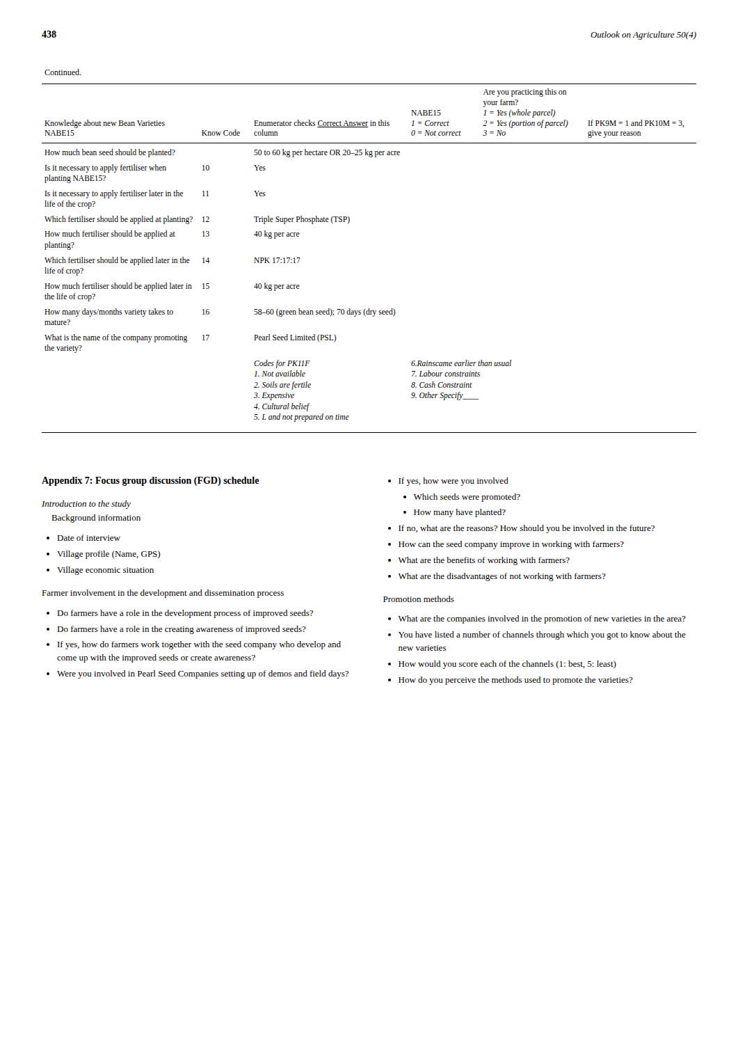438
Outlook on Agriculture 50(4)
Continued.
| Knowledge about new Bean Varieties NABE15 | Know Code | Enumerator checks Correct Answer in this column | NABE15 1 = Correct 0 = Not correct | Are you practicing this on your farm? 1 = Yes (whole parcel) 2 = Yes (portion of parcel) 3 = No | If PK9M = 1 and PK10M = 3, give your reason |
| --- | --- | --- | --- | --- | --- |
| How much bean seed should be planted? | | 50 to 60 kg per hectare OR 20–25 kg per acre | | | |
| Is it necessary to apply fertiliser when planting NABE15? | 10 | Yes | | | |
| Is it necessary to apply fertiliser later in the life of the crop? | 11 | Yes | | | |
| Which fertiliser should be applied at planting? | 12 | Triple Super Phosphate (TSP) | | | |
| How much fertiliser should be applied at planting? | 13 | 40 kg per acre | | | |
| Which fertiliser should be applied later in the life of crop? | 14 | NPK 17:17:17 | | | |
| How much fertiliser should be applied later in the life of crop? | 15 | 40 kg per acre | | | |
| How many days/months variety takes to mature? | 16 | 58–60 (green bean seed); 70 days (dry seed) | | | |
| What is the name of the company promoting the variety? | 17 | Pearl Seed Limited (PSL) | | | |
| | | Codes for PK11F 1. Not available 2. Soils are fertile 3. Expensive 4. Cultural belief 5. L and not prepared on time | 6.Rainscame earlier than usual 7. Labour constraints 8. Cash Constraint 9. Other Specify____ |
Appendix 7: Focus group discussion (FGD) schedule
Introduction to the study
Background information
Date of interview
Village profile (Name, GPS)
Village economic situation
Farmer involvement in the development and dissemination process
Do farmers have a role in the development process of improved seeds?
Do farmers have a role in the creating awareness of improved seeds?
If yes, how do farmers work together with the seed company who develop and come up with the improved seeds or create awareness?
Were you involved in Pearl Seed Companies setting up of demos and field days?
If yes, how were you involved
Which seeds were promoted?
How many have planted?
If no, what are the reasons? How should you be involved in the future?
How can the seed company improve in working with farmers?
What are the benefits of working with farmers?
What are the disadvantages of not working with farmers?
Promotion methods
What are the companies involved in the promotion of new varieties in the area?
You have listed a number of channels through which you got to know about the new varieties
How would you score each of the channels (1: best, 5: least)
How do you perceive the methods used to promote the varieties?